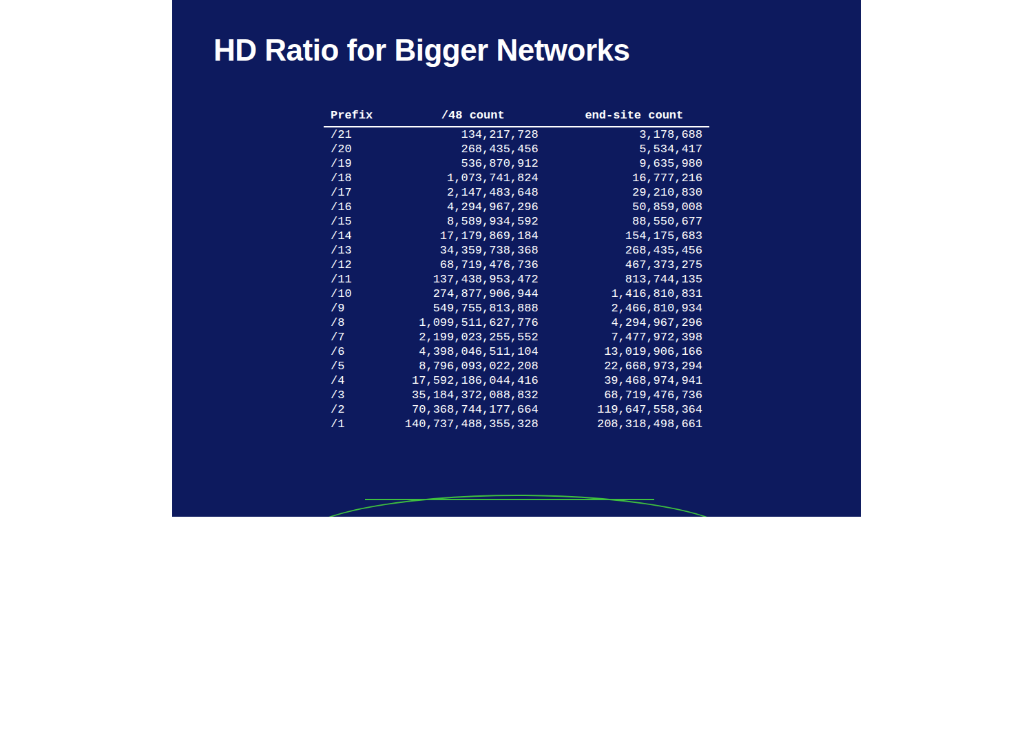HD Ratio for Bigger Networks
| Prefix | /48 count | end-site count |
| --- | --- | --- |
| /21 | 134,217,728 | 3,178,688 |
| /20 | 268,435,456 | 5,534,417 |
| /19 | 536,870,912 | 9,635,980 |
| /18 | 1,073,741,824 | 16,777,216 |
| /17 | 2,147,483,648 | 29,210,830 |
| /16 | 4,294,967,296 | 50,859,008 |
| /15 | 8,589,934,592 | 88,550,677 |
| /14 | 17,179,869,184 | 154,175,683 |
| /13 | 34,359,738,368 | 268,435,456 |
| /12 | 68,719,476,736 | 467,373,275 |
| /11 | 137,438,953,472 | 813,744,135 |
| /10 | 274,877,906,944 | 1,416,810,831 |
| /9 | 549,755,813,888 | 2,466,810,934 |
| /8 | 1,099,511,627,776 | 4,294,967,296 |
| /7 | 2,199,023,255,552 | 7,477,972,398 |
| /6 | 4,398,046,511,104 | 13,019,906,166 |
| /5 | 8,796,093,022,208 | 22,668,973,294 |
| /4 | 17,592,186,044,416 | 39,468,974,941 |
| /3 | 35,184,372,088,832 | 68,719,476,736 |
| /2 | 70,368,744,177,664 | 119,647,558,364 |
| /1 | 140,737,488,355,328 | 208,318,498,661 |